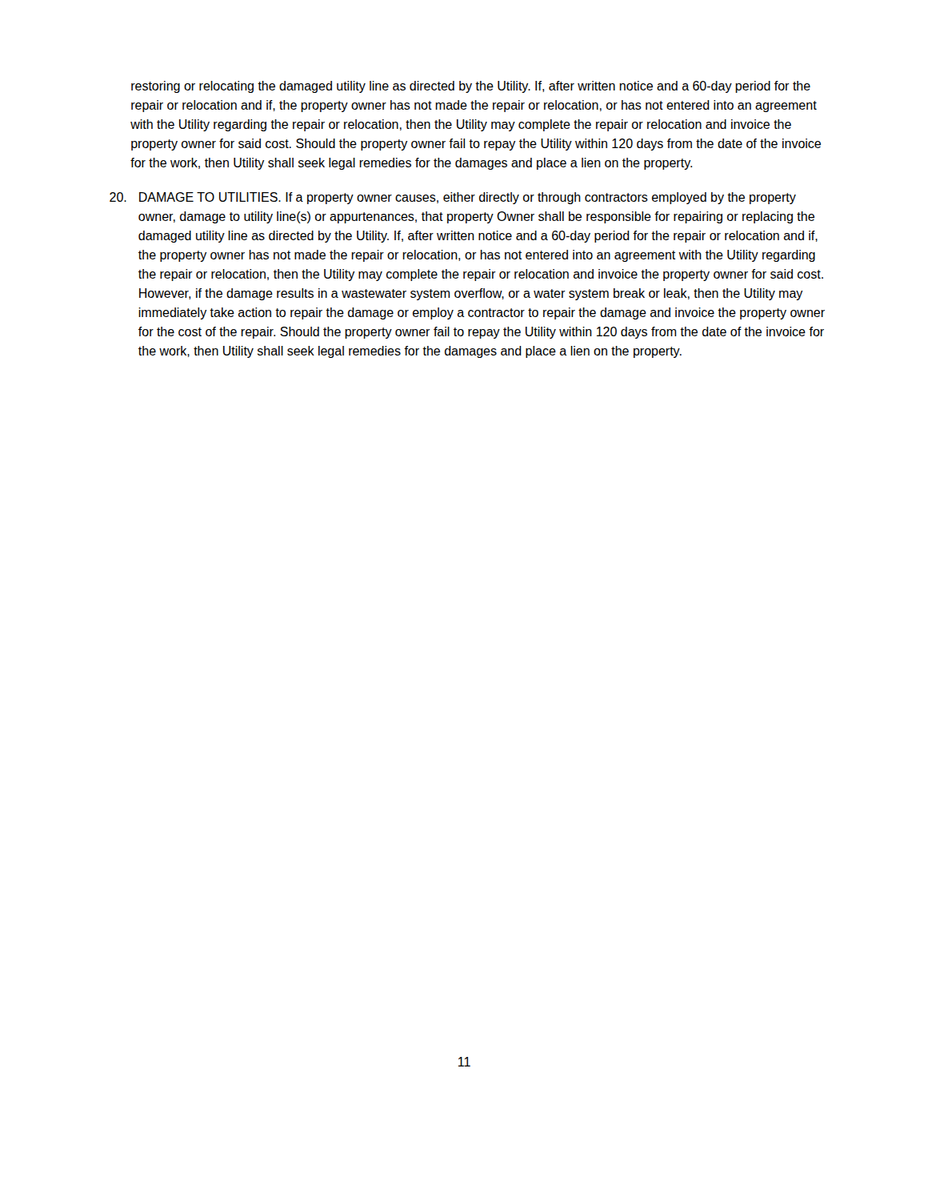restoring or relocating the damaged utility line as directed by the Utility. If, after written notice and a 60-day period for the repair or relocation and if, the property owner has not made the repair or relocation, or has not entered into an agreement with the Utility regarding the repair or relocation, then the Utility may complete the repair or relocation and invoice the property owner for said cost. Should the property owner fail to repay the Utility within 120 days from the date of the invoice for the work, then Utility shall seek legal remedies for the damages and place a lien on the property.
DAMAGE TO UTILITIES. If a property owner causes, either directly or through contractors employed by the property owner, damage to utility line(s) or appurtenances, that property Owner shall be responsible for repairing or replacing the damaged utility line as directed by the Utility. If, after written notice and a 60-day period for the repair or relocation and if, the property owner has not made the repair or relocation, or has not entered into an agreement with the Utility regarding the repair or relocation, then the Utility may complete the repair or relocation and invoice the property owner for said cost. However, if the damage results in a wastewater system overflow, or a water system break or leak, then the Utility may immediately take action to repair the damage or employ a contractor to repair the damage and invoice the property owner for the cost of the repair. Should the property owner fail to repay the Utility within 120 days from the date of the invoice for the work, then Utility shall seek legal remedies for the damages and place a lien on the property.
11